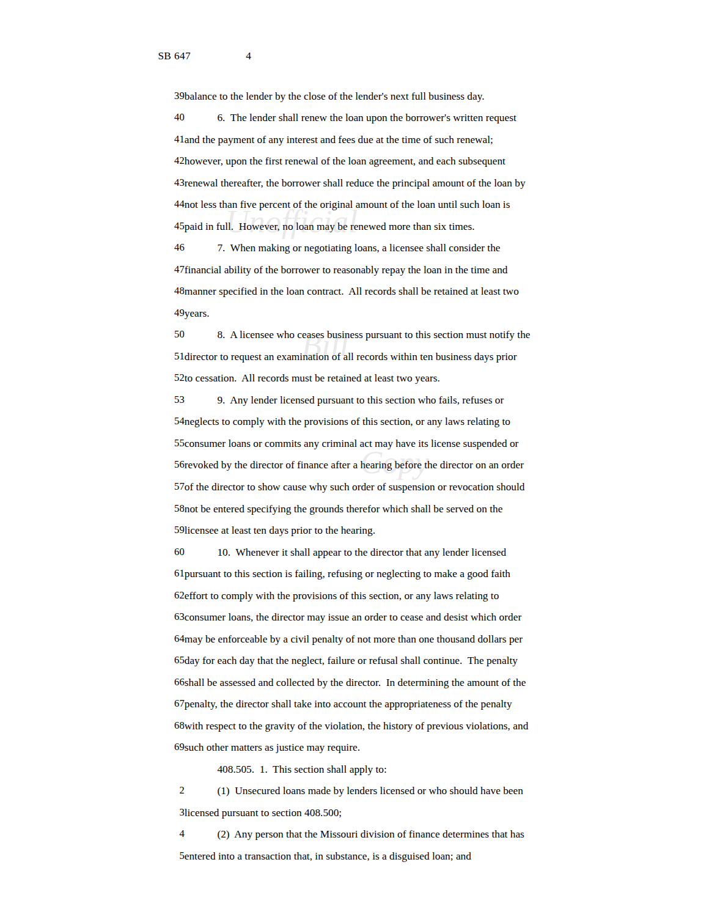Unofficial
Bill
Copy
SB 647 4
| 39 | balance to the lender by the close of the lender's next full business day. |
| 40 | 6. The lender shall renew the loan upon the borrower's written request |
| 41 | and the payment of any interest and fees due at the time of such renewal; |
| 42 | however, upon the first renewal of the loan agreement, and each subsequent |
| 43 | renewal thereafter, the borrower shall reduce the principal amount of the loan by |
| 44 | not less than five percent of the original amount of the loan until such loan is |
| 45 | paid in full. However, no loan may be renewed more than six times. |
| 46 | 7. When making or negotiating loans, a licensee shall consider the |
| 47 | financial ability of the borrower to reasonably repay the loan in the time and |
| 48 | manner specified in the loan contract. All records shall be retained at least two |
| 49 | years. |
| 50 | 8. A licensee who ceases business pursuant to this section must notify the |
| 51 | director to request an examination of all records within ten business days prior |
| 52 | to cessation. All records must be retained at least two years. |
| 53 | 9. Any lender licensed pursuant to this section who fails, refuses or |
| 54 | neglects to comply with the provisions of this section, or any laws relating to |
| 55 | consumer loans or commits any criminal act may have its license suspended or |
| 56 | revoked by the director of finance after a hearing before the director on an order |
| 57 | of the director to show cause why such order of suspension or revocation should |
| 58 | not be entered specifying the grounds therefor which shall be served on the |
| 59 | licensee at least ten days prior to the hearing. |
| 60 | 10. Whenever it shall appear to the director that any lender licensed |
| 61 | pursuant to this section is failing, refusing or neglecting to make a good faith |
| 62 | effort to comply with the provisions of this section, or any laws relating to |
| 63 | consumer loans, the director may issue an order to cease and desist which order |
| 64 | may be enforceable by a civil penalty of not more than one thousand dollars per |
| 65 | day for each day that the neglect, failure or refusal shall continue. The penalty |
| 66 | shall be assessed and collected by the director. In determining the amount of the |
| 67 | penalty, the director shall take into account the appropriateness of the penalty |
| 68 | with respect to the gravity of the violation, the history of previous violations, and |
| 69 | such other matters as justice may require. |
| | 408.505. 1. This section shall apply to: |
| 2 | (1) Unsecured loans made by lenders licensed or who should have been |
| 3 | licensed pursuant to section 408.500; |
| 4 | (2) Any person that the Missouri division of finance determines that has |
| 5 | entered into a transaction that, in substance, is a disguised loan; and |